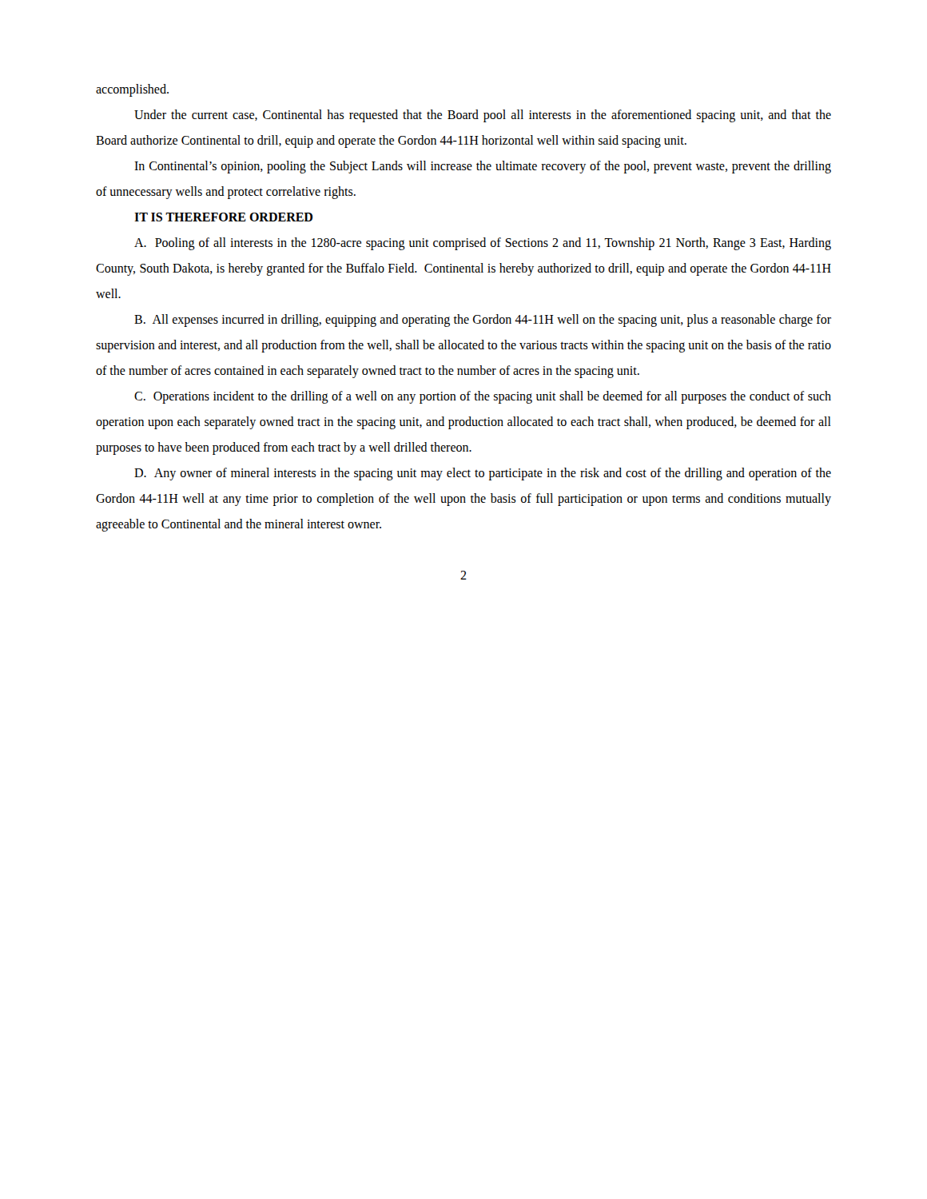accomplished.
Under the current case, Continental has requested that the Board pool all interests in the aforementioned spacing unit, and that the Board authorize Continental to drill, equip and operate the Gordon 44-11H horizontal well within said spacing unit.
In Continental’s opinion, pooling the Subject Lands will increase the ultimate recovery of the pool, prevent waste, prevent the drilling of unnecessary wells and protect correlative rights.
IT IS THEREFORE ORDERED
A. Pooling of all interests in the 1280-acre spacing unit comprised of Sections 2 and 11, Township 21 North, Range 3 East, Harding County, South Dakota, is hereby granted for the Buffalo Field. Continental is hereby authorized to drill, equip and operate the Gordon 44-11H well.
B. All expenses incurred in drilling, equipping and operating the Gordon 44-11H well on the spacing unit, plus a reasonable charge for supervision and interest, and all production from the well, shall be allocated to the various tracts within the spacing unit on the basis of the ratio of the number of acres contained in each separately owned tract to the number of acres in the spacing unit.
C. Operations incident to the drilling of a well on any portion of the spacing unit shall be deemed for all purposes the conduct of such operation upon each separately owned tract in the spacing unit, and production allocated to each tract shall, when produced, be deemed for all purposes to have been produced from each tract by a well drilled thereon.
D. Any owner of mineral interests in the spacing unit may elect to participate in the risk and cost of the drilling and operation of the Gordon 44-11H well at any time prior to completion of the well upon the basis of full participation or upon terms and conditions mutually agreeable to Continental and the mineral interest owner.
2